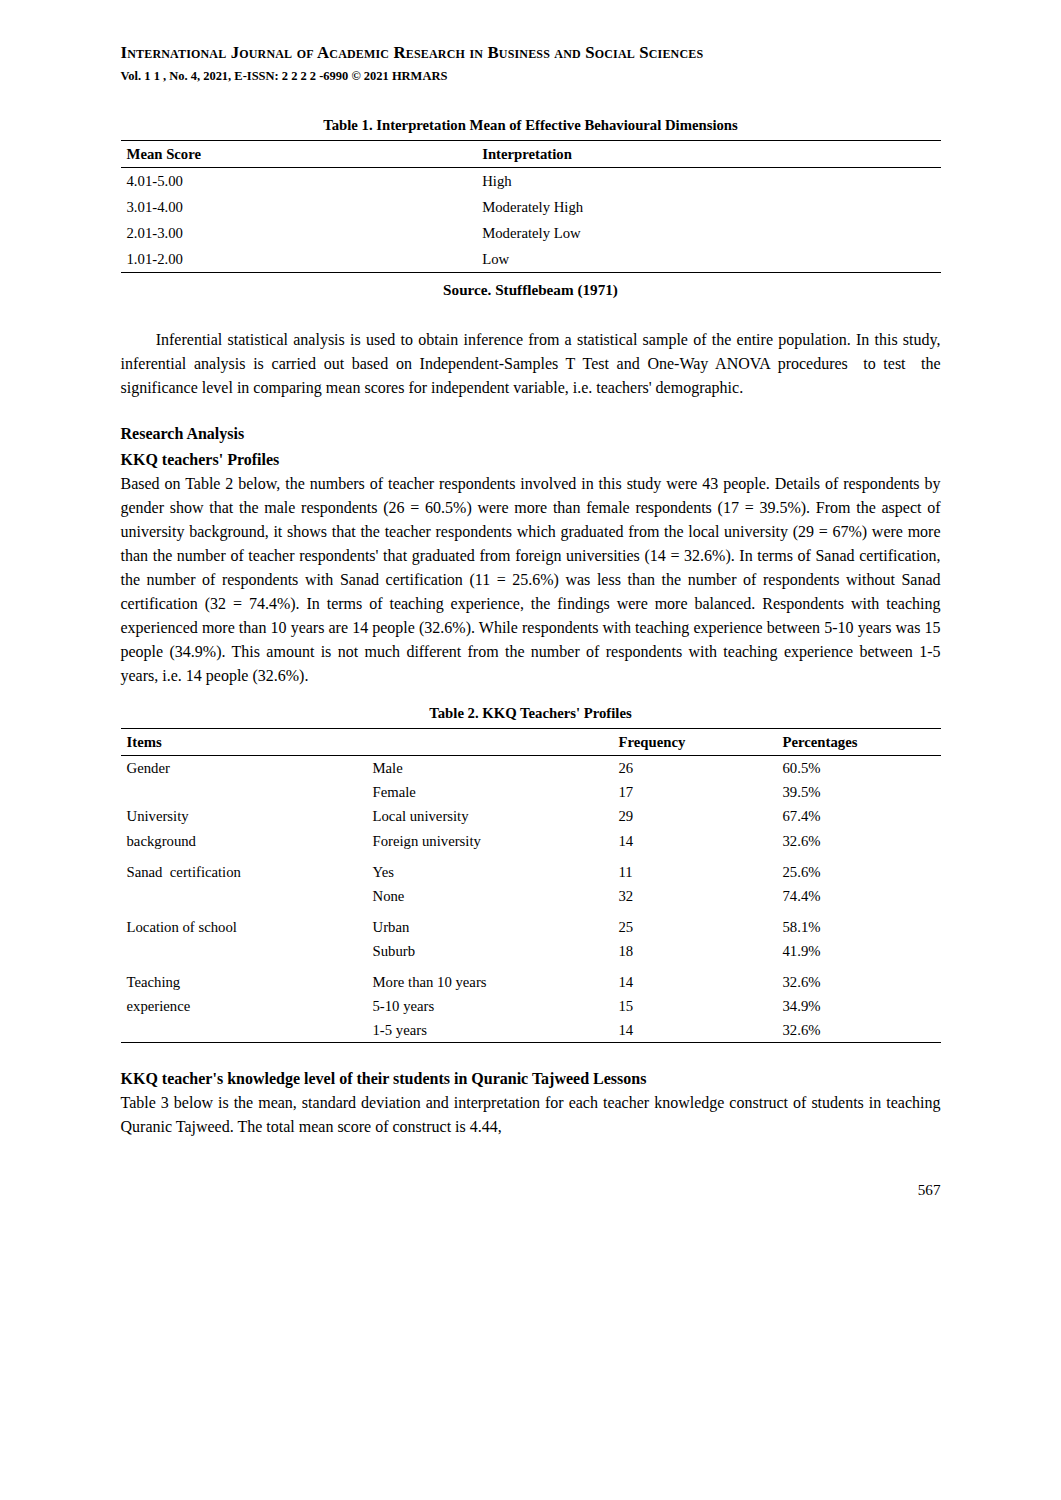International Journal of Academic Research in Business and Social Sciences
Vol. 1 1 , No. 4, 2021, E-ISSN: 2 2 2 2 -6990 © 2021 HRMARS
Table 1. Interpretation Mean of Effective Behavioural Dimensions
| Mean Score | Interpretation |
| --- | --- |
| 4.01-5.00 | High |
| 3.01-4.00 | Moderately High |
| 2.01-3.00 | Moderately Low |
| 1.01-2.00 | Low |
Source. Stufflebeam (1971)
Inferential statistical analysis is used to obtain inference from a statistical sample of the entire population. In this study, inferential analysis is carried out based on Independent-Samples T Test and One-Way ANOVA procedures to test the significance level in comparing mean scores for independent variable, i.e. teachers' demographic.
Research Analysis
KKQ teachers' Profiles
Based on Table 2 below, the numbers of teacher respondents involved in this study were 43 people. Details of respondents by gender show that the male respondents (26 = 60.5%) were more than female respondents (17 = 39.5%). From the aspect of university background, it shows that the teacher respondents which graduated from the local university (29 = 67%) were more than the number of teacher respondents' that graduated from foreign universities (14 = 32.6%). In terms of Sanad certification, the number of respondents with Sanad certification (11 = 25.6%) was less than the number of respondents without Sanad certification (32 = 74.4%). In terms of teaching experience, the findings were more balanced. Respondents with teaching experienced more than 10 years are 14 people (32.6%). While respondents with teaching experience between 5-10 years was 15 people (34.9%). This amount is not much different from the number of respondents with teaching experience between 1-5 years, i.e. 14 people (32.6%).
Table 2. KKQ Teachers' Profiles
| Items | | Frequency | Percentages |
| --- | --- | --- | --- |
| Gender | Male | 26 | 60.5% |
| | Female | 17 | 39.5% |
| University | Local university | 29 | 67.4% |
| background | Foreign university | 14 | 32.6% |
| Sanad certification | Yes | 11 | 25.6% |
| | None | 32 | 74.4% |
| Location of school | Urban | 25 | 58.1% |
| | Suburb | 18 | 41.9% |
| Teaching | More than 10 years | 14 | 32.6% |
| experience | 5-10 years | 15 | 34.9% |
| | 1-5 years | 14 | 32.6% |
KKQ teacher's knowledge level of their students in Quranic Tajweed Lessons
Table 3 below is the mean, standard deviation and interpretation for each teacher knowledge construct of students in teaching Quranic Tajweed. The total mean score of construct is 4.44,
567